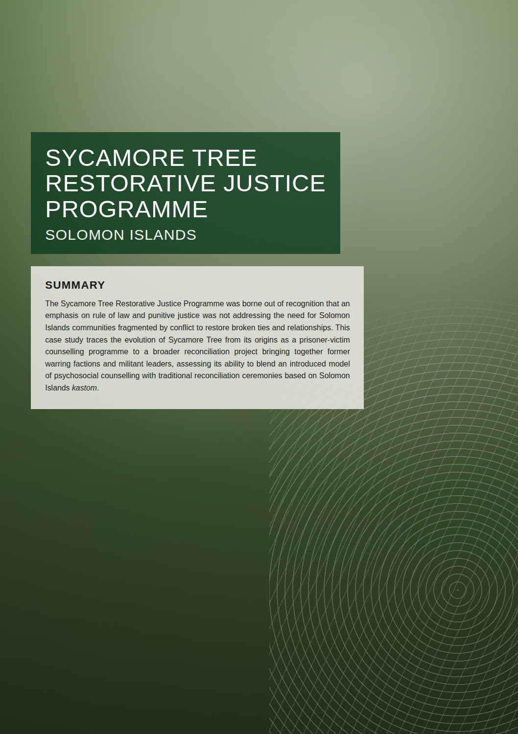Sycamore Tree
Restorative Justice
Programme Solomon Islands
Summary
The Sycamore Tree Restorative Justice Programme was borne out of recognition that an emphasis on rule of law and punitive justice was not addressing the need for Solomon Islands communities fragmented by conflict to restore broken ties and relationships. This case study traces the evolution of Sycamore Tree from its origins as a prisoner-victim counselling programme to a broader reconciliation project bringing together former warring factions and militant leaders, assessing its ability to blend an introduced model of psychosocial counselling with traditional reconciliation ceremonies based on Solomon Islands kastom.